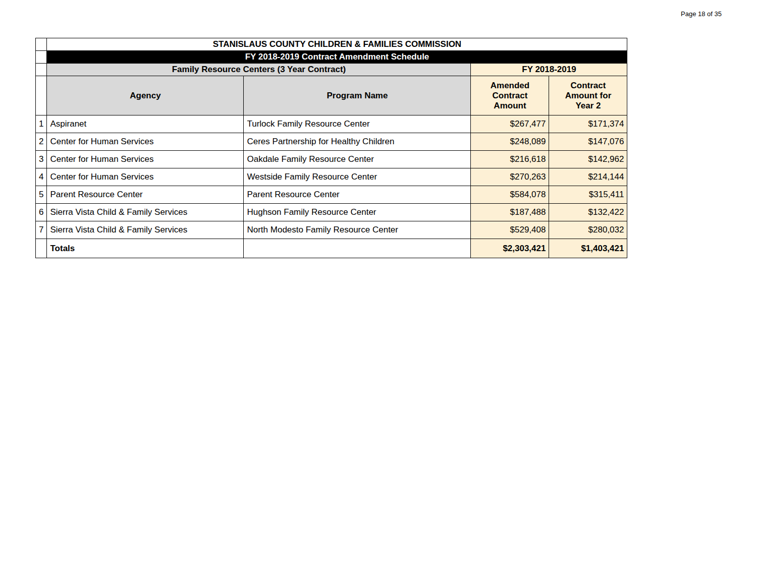Page 18 of 35
| | STANISLAUS COUNTY CHILDREN & FAMILIES COMMISSION |
| | FY 2018-2019 Contract Amendment Schedule |
| | Family Resource Centers (3 Year Contract) | FY 2018-2019 |
| | Agency | Program Name | Amended Contract Amount | Contract Amount for Year 2 |
| 1 | Aspiranet | Turlock Family Resource Center | $267,477 | $171,374 |
| 2 | Center for Human Services | Ceres Partnership for Healthy Children | $248,089 | $147,076 |
| 3 | Center for Human Services | Oakdale Family Resource Center | $216,618 | $142,962 |
| 4 | Center for Human Services | Westside Family Resource Center | $270,263 | $214,144 |
| 5 | Parent Resource Center | Parent Resource Center | $584,078 | $315,411 |
| 6 | Sierra Vista Child & Family Services | Hughson Family Resource Center | $187,488 | $132,422 |
| 7 | Sierra Vista Child & Family Services | North Modesto Family Resource Center | $529,408 | $280,032 |
| | Totals | | $2,303,421 | $1,403,421 |